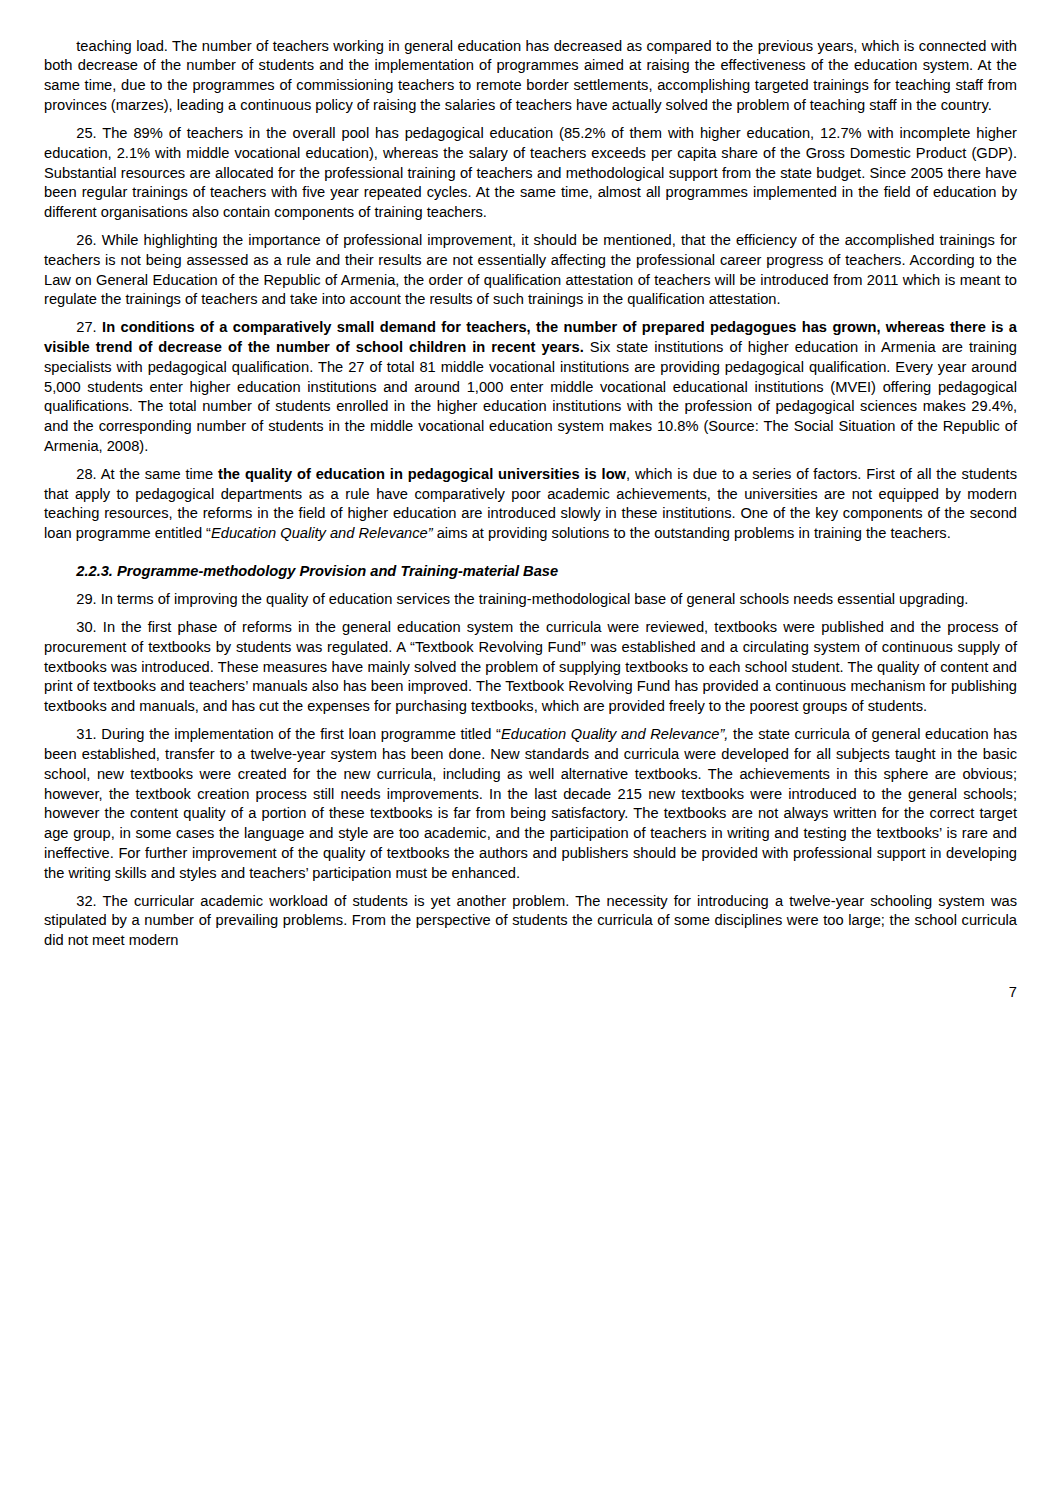teaching load. The number of teachers working in general education has decreased as compared to the previous years, which is connected with both decrease of the number of students and the implementation of programmes aimed at raising the effectiveness of the education system. At the same time, due to the programmes of commissioning teachers to remote border settlements, accomplishing targeted trainings for teaching staff from provinces (marzes), leading a continuous policy of raising the salaries of teachers have actually solved the problem of teaching staff in the country.
25. The 89% of teachers in the overall pool has pedagogical education (85.2% of them with higher education, 12.7% with incomplete higher education, 2.1% with middle vocational education), whereas the salary of teachers exceeds per capita share of the Gross Domestic Product (GDP). Substantial resources are allocated for the professional training of teachers and methodological support from the state budget. Since 2005 there have been regular trainings of teachers with five year repeated cycles. At the same time, almost all programmes implemented in the field of education by different organisations also contain components of training teachers.
26. While highlighting the importance of professional improvement, it should be mentioned, that the efficiency of the accomplished trainings for teachers is not being assessed as a rule and their results are not essentially affecting the professional career progress of teachers. According to the Law on General Education of the Republic of Armenia, the order of qualification attestation of teachers will be introduced from 2011 which is meant to regulate the trainings of teachers and take into account the results of such trainings in the qualification attestation.
27. In conditions of a comparatively small demand for teachers, the number of prepared pedagogues has grown, whereas there is a visible trend of decrease of the number of school children in recent years. Six state institutions of higher education in Armenia are training specialists with pedagogical qualification. The 27 of total 81 middle vocational institutions are providing pedagogical qualification. Every year around 5,000 students enter higher education institutions and around 1,000 enter middle vocational educational institutions (MVEI) offering pedagogical qualifications. The total number of students enrolled in the higher education institutions with the profession of pedagogical sciences makes 29.4%, and the corresponding number of students in the middle vocational education system makes 10.8% (Source: The Social Situation of the Republic of Armenia, 2008).
28. At the same time the quality of education in pedagogical universities is low, which is due to a series of factors. First of all the students that apply to pedagogical departments as a rule have comparatively poor academic achievements, the universities are not equipped by modern teaching resources, the reforms in the field of higher education are introduced slowly in these institutions. One of the key components of the second loan programme entitled “Education Quality and Relevance” aims at providing solutions to the outstanding problems in training the teachers.
2.2.3. Programme-methodology Provision and Training-material Base
29. In terms of improving the quality of education services the training-methodological base of general schools needs essential upgrading.
30. In the first phase of reforms in the general education system the curricula were reviewed, textbooks were published and the process of procurement of textbooks by students was regulated. A “Textbook Revolving Fund” was established and a circulating system of continuous supply of textbooks was introduced. These measures have mainly solved the problem of supplying textbooks to each school student. The quality of content and print of textbooks and teachers’ manuals also has been improved. The Textbook Revolving Fund has provided a continuous mechanism for publishing textbooks and manuals, and has cut the expenses for purchasing textbooks, which are provided freely to the poorest groups of students.
31. During the implementation of the first loan programme titled “Education Quality and Relevance”, the state curricula of general education has been established, transfer to a twelve-year system has been done. New standards and curricula were developed for all subjects taught in the basic school, new textbooks were created for the new curricula, including as well alternative textbooks. The achievements in this sphere are obvious; however, the textbook creation process still needs improvements. In the last decade 215 new textbooks were introduced to the general schools; however the content quality of a portion of these textbooks is far from being satisfactory. The textbooks are not always written for the correct target age group, in some cases the language and style are too academic, and the participation of teachers in writing and testing the textbooks’ is rare and ineffective. For further improvement of the quality of textbooks the authors and publishers should be provided with professional support in developing the writing skills and styles and teachers’ participation must be enhanced.
32. The curricular academic workload of students is yet another problem. The necessity for introducing a twelve-year schooling system was stipulated by a number of prevailing problems. From the perspective of students the curricula of some disciplines were too large; the school curricula did not meet modern
7